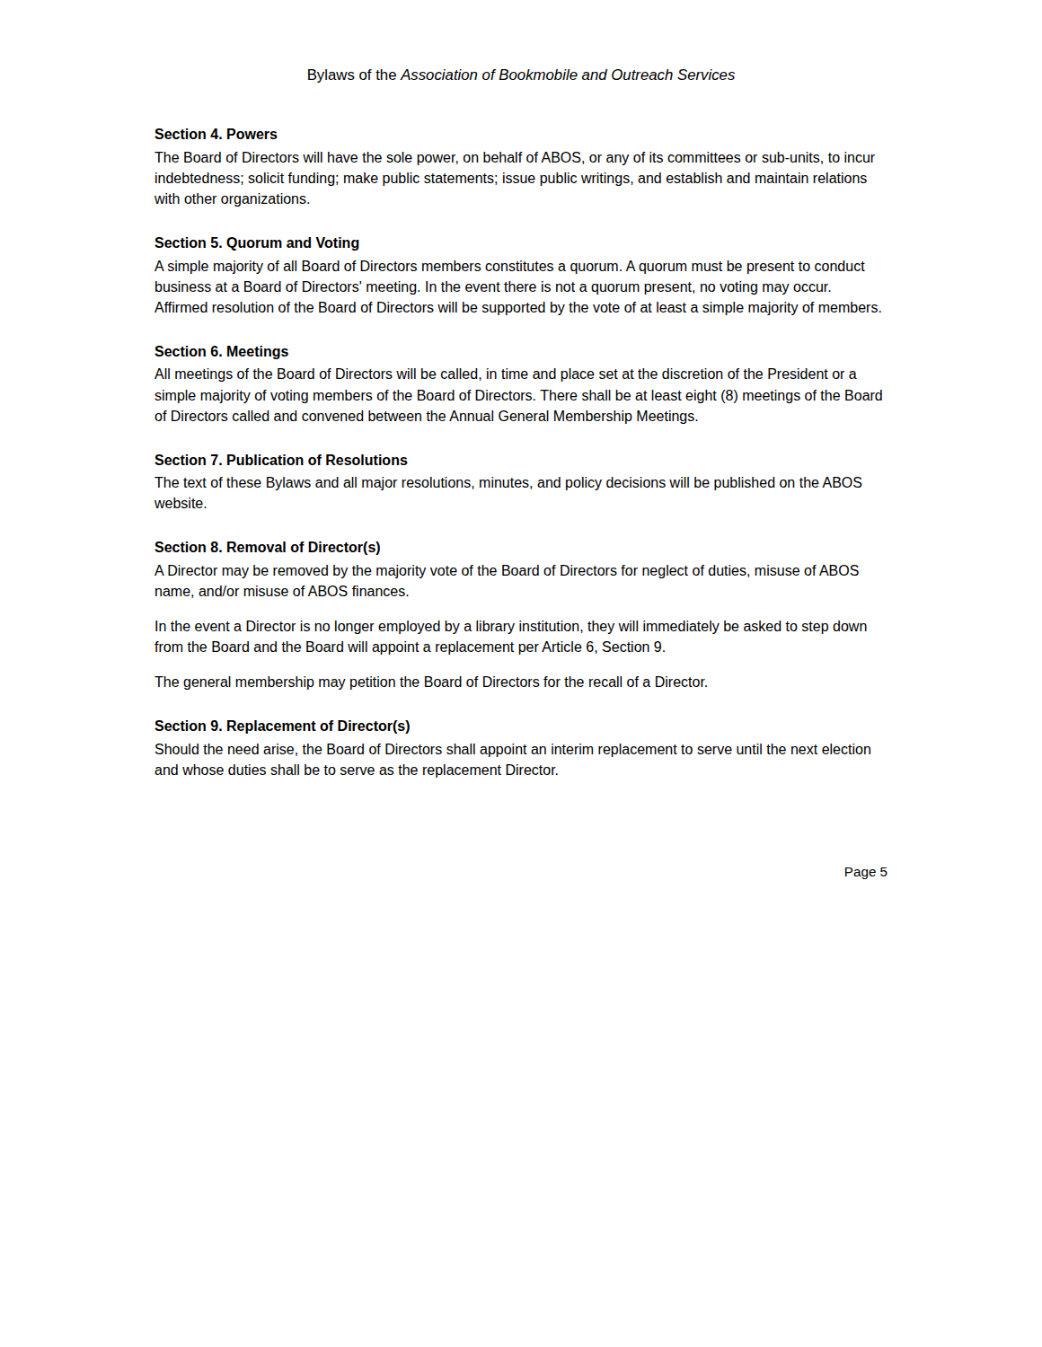Bylaws of the Association of Bookmobile and Outreach Services
Section 4. Powers
The Board of Directors will have the sole power, on behalf of ABOS, or any of its committees or sub-units, to incur indebtedness; solicit funding; make public statements; issue public writings, and establish and maintain relations with other organizations.
Section 5. Quorum and Voting
A simple majority of all Board of Directors members constitutes a quorum. A quorum must be present to conduct business at a Board of Directors' meeting. In the event there is not a quorum present, no voting may occur. Affirmed resolution of the Board of Directors will be supported by the vote of at least a simple majority of members.
Section 6. Meetings
All meetings of the Board of Directors will be called, in time and place set at the discretion of the President or a simple majority of voting members of the Board of Directors. There shall be at least eight (8) meetings of the Board of Directors called and convened between the Annual General Membership Meetings.
Section 7. Publication of Resolutions
The text of these Bylaws and all major resolutions, minutes, and policy decisions will be published on the ABOS website.
Section 8. Removal of Director(s)
A Director may be removed by the majority vote of the Board of Directors for neglect of duties, misuse of ABOS name, and/or misuse of ABOS finances.
In the event a Director is no longer employed by a library institution, they will immediately be asked to step down from the Board and the Board will appoint a replacement per Article 6, Section 9.
The general membership may petition the Board of Directors for the recall of a Director.
Section 9. Replacement of Director(s)
Should the need arise, the Board of Directors shall appoint an interim replacement to serve until the next election and whose duties shall be to serve as the replacement Director.
Page 5